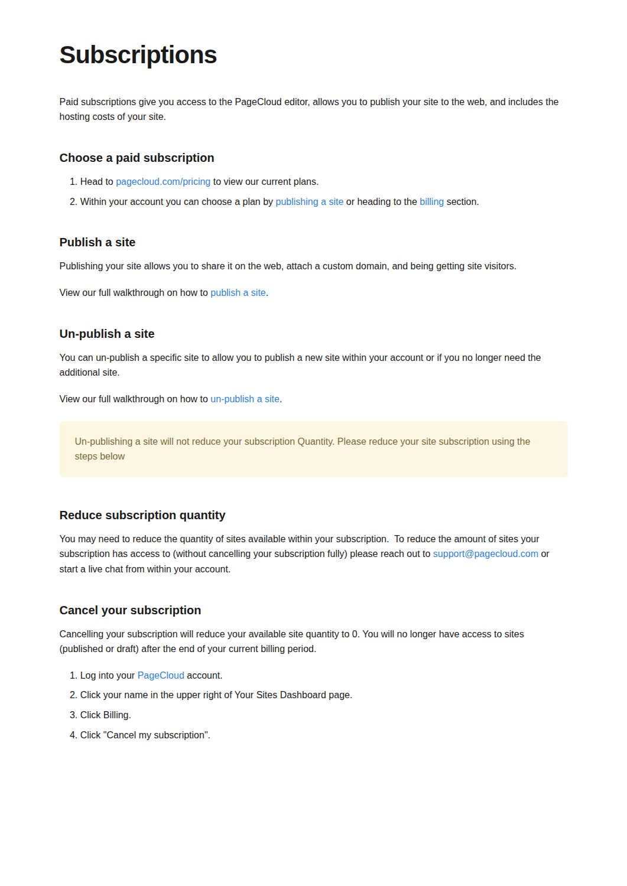Subscriptions
Paid subscriptions give you access to the PageCloud editor, allows you to publish your site to the web, and includes the hosting costs of your site.
Choose a paid subscription
Head to pagecloud.com/pricing to view our current plans.
Within your account you can choose a plan by publishing a site or heading to the billing section.
Publish a site
Publishing your site allows you to share it on the web, attach a custom domain, and being getting site visitors.
View our full walkthrough on how to publish a site.
Un-publish a site
You can un-publish a specific site to allow you to publish a new site within your account or if you no longer need the additional site.
View our full walkthrough on how to un-publish a site.
Un-publishing a site will not reduce your subscription Quantity. Please reduce your site subscription using the steps below
Reduce subscription quantity
You may need to reduce the quantity of sites available within your subscription. To reduce the amount of sites your subscription has access to (without cancelling your subscription fully) please reach out to support@pagecloud.com or start a live chat from within your account.
Cancel your subscription
Cancelling your subscription will reduce your available site quantity to 0. You will no longer have access to sites (published or draft) after the end of your current billing period.
Log into your PageCloud account.
Click your name in the upper right of Your Sites Dashboard page.
Click Billing.
Click "Cancel my subscription".